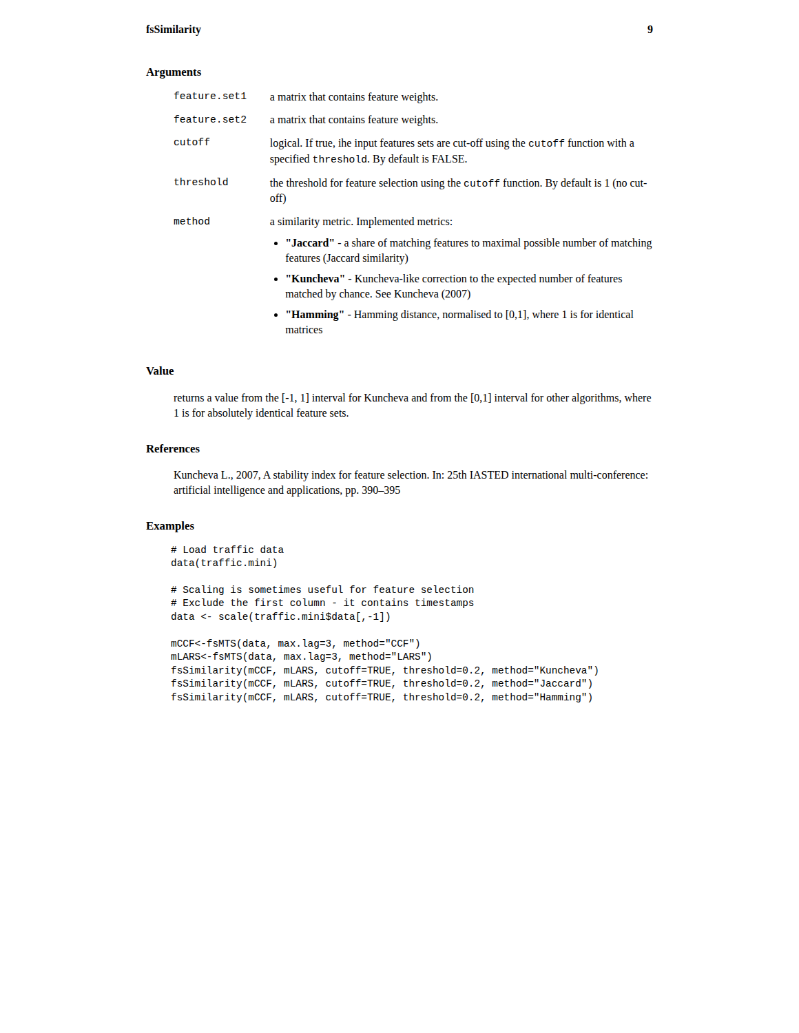fsSimilarity 9
Arguments
feature.set1
a matrix that contains feature weights.
feature.set2
a matrix that contains feature weights.
cutoff
logical. If true, ihe input features sets are cut-off using the cutoff function with a specified threshold. By default is FALSE.
threshold
the threshold for feature selection using the cutoff function. By default is 1 (no cut-off)
method
a similarity metric. Implemented metrics:
"Jaccard" - a share of matching features to maximal possible number of matching features (Jaccard similarity)
"Kuncheva" - Kuncheva-like correction to the expected number of features matched by chance. See Kuncheva (2007)
"Hamming" - Hamming distance, normalised to [0,1], where 1 is for identical matrices
Value
returns a value from the [-1, 1] interval for Kuncheva and from the [0,1] interval for other algorithms, where 1 is for absolutely identical feature sets.
References
Kuncheva L., 2007, A stability index for feature selection. In: 25th IASTED international multi-conference: artificial intelligence and applications, pp. 390–395
Examples
# Load traffic data
data(traffic.mini)

# Scaling is sometimes useful for feature selection
# Exclude the first column - it contains timestamps
data <- scale(traffic.mini$data[,-1])

mCCF<-fsMTS(data, max.lag=3, method="CCF")
mLARS<-fsMTS(data, max.lag=3, method="LARS")
fsSimilarity(mCCF, mLARS, cutoff=TRUE, threshold=0.2, method="Kuncheva")
fsSimilarity(mCCF, mLARS, cutoff=TRUE, threshold=0.2, method="Jaccard")
fsSimilarity(mCCF, mLARS, cutoff=TRUE, threshold=0.2, method="Hamming")